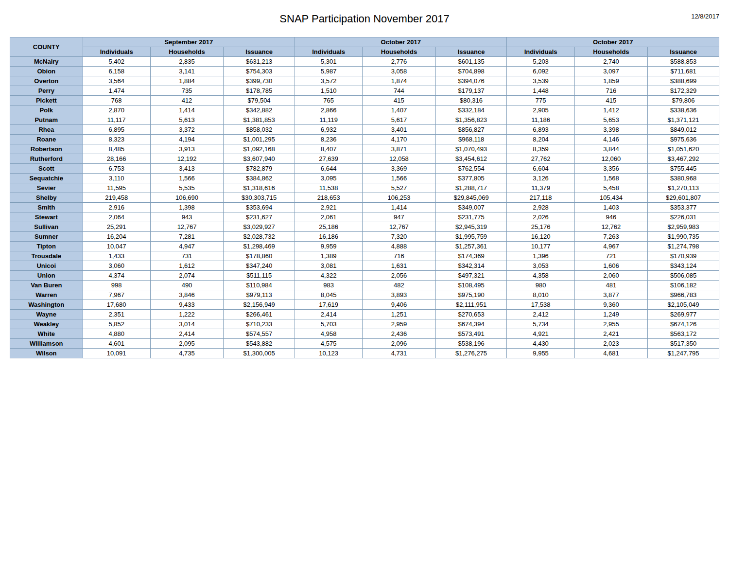12/8/2017
SNAP Participation November 2017
| COUNTY | September 2017 | October 2017 | October 2017 |
| --- | --- | --- | --- |
| Individuals | Households | Issuance | Individuals | Households | Issuance | Individuals | Households | Issuance |
| McNairy | 5,402 | 2,835 | $631,213 | 5,301 | 2,776 | $601,135 | 5,203 | 2,740 | $588,853 |
| Obion | 6,158 | 3,141 | $754,303 | 5,987 | 3,058 | $704,898 | 6,092 | 3,097 | $711,681 |
| Overton | 3,564 | 1,884 | $399,730 | 3,572 | 1,874 | $394,076 | 3,539 | 1,859 | $388,699 |
| Perry | 1,474 | 735 | $178,785 | 1,510 | 744 | $179,137 | 1,448 | 716 | $172,329 |
| Pickett | 768 | 412 | $79,504 | 765 | 415 | $80,316 | 775 | 415 | $79,806 |
| Polk | 2,870 | 1,414 | $342,882 | 2,866 | 1,407 | $332,184 | 2,905 | 1,412 | $338,636 |
| Putnam | 11,117 | 5,613 | $1,381,853 | 11,119 | 5,617 | $1,356,823 | 11,186 | 5,653 | $1,371,121 |
| Rhea | 6,895 | 3,372 | $858,032 | 6,932 | 3,401 | $856,827 | 6,893 | 3,398 | $849,012 |
| Roane | 8,323 | 4,194 | $1,001,295 | 8,236 | 4,170 | $968,118 | 8,204 | 4,146 | $975,636 |
| Robertson | 8,485 | 3,913 | $1,092,168 | 8,407 | 3,871 | $1,070,493 | 8,359 | 3,844 | $1,051,620 |
| Rutherford | 28,166 | 12,192 | $3,607,940 | 27,639 | 12,058 | $3,454,612 | 27,762 | 12,060 | $3,467,292 |
| Scott | 6,753 | 3,413 | $782,879 | 6,644 | 3,369 | $762,554 | 6,604 | 3,356 | $755,445 |
| Sequatchie | 3,110 | 1,566 | $384,862 | 3,095 | 1,566 | $377,805 | 3,126 | 1,568 | $380,968 |
| Sevier | 11,595 | 5,535 | $1,318,616 | 11,538 | 5,527 | $1,288,717 | 11,379 | 5,458 | $1,270,113 |
| Shelby | 219,458 | 106,690 | $30,303,715 | 218,653 | 106,253 | $29,845,069 | 217,118 | 105,434 | $29,601,807 |
| Smith | 2,916 | 1,398 | $353,694 | 2,921 | 1,414 | $349,007 | 2,928 | 1,403 | $353,377 |
| Stewart | 2,064 | 943 | $231,627 | 2,061 | 947 | $231,775 | 2,026 | 946 | $226,031 |
| Sullivan | 25,291 | 12,767 | $3,029,927 | 25,186 | 12,767 | $2,945,319 | 25,176 | 12,762 | $2,959,983 |
| Sumner | 16,204 | 7,281 | $2,028,732 | 16,186 | 7,320 | $1,995,759 | 16,120 | 7,263 | $1,990,735 |
| Tipton | 10,047 | 4,947 | $1,298,469 | 9,959 | 4,888 | $1,257,361 | 10,177 | 4,967 | $1,274,798 |
| Trousdale | 1,433 | 731 | $178,860 | 1,389 | 716 | $174,369 | 1,396 | 721 | $170,939 |
| Unicoi | 3,060 | 1,612 | $347,240 | 3,081 | 1,631 | $342,314 | 3,053 | 1,606 | $343,124 |
| Union | 4,374 | 2,074 | $511,115 | 4,322 | 2,056 | $497,321 | 4,358 | 2,060 | $506,085 |
| Van Buren | 998 | 490 | $110,984 | 983 | 482 | $108,495 | 980 | 481 | $106,182 |
| Warren | 7,967 | 3,846 | $979,113 | 8,045 | 3,893 | $975,190 | 8,010 | 3,877 | $966,783 |
| Washington | 17,680 | 9,433 | $2,156,949 | 17,619 | 9,406 | $2,111,951 | 17,538 | 9,360 | $2,105,049 |
| Wayne | 2,351 | 1,222 | $266,461 | 2,414 | 1,251 | $270,653 | 2,412 | 1,249 | $269,977 |
| Weakley | 5,852 | 3,014 | $710,233 | 5,703 | 2,959 | $674,394 | 5,734 | 2,955 | $674,126 |
| White | 4,880 | 2,414 | $574,557 | 4,958 | 2,436 | $573,491 | 4,921 | 2,421 | $563,172 |
| Williamson | 4,601 | 2,095 | $543,882 | 4,575 | 2,096 | $538,196 | 4,430 | 2,023 | $517,350 |
| Wilson | 10,091 | 4,735 | $1,300,005 | 10,123 | 4,731 | $1,276,275 | 9,955 | 4,681 | $1,247,795 |